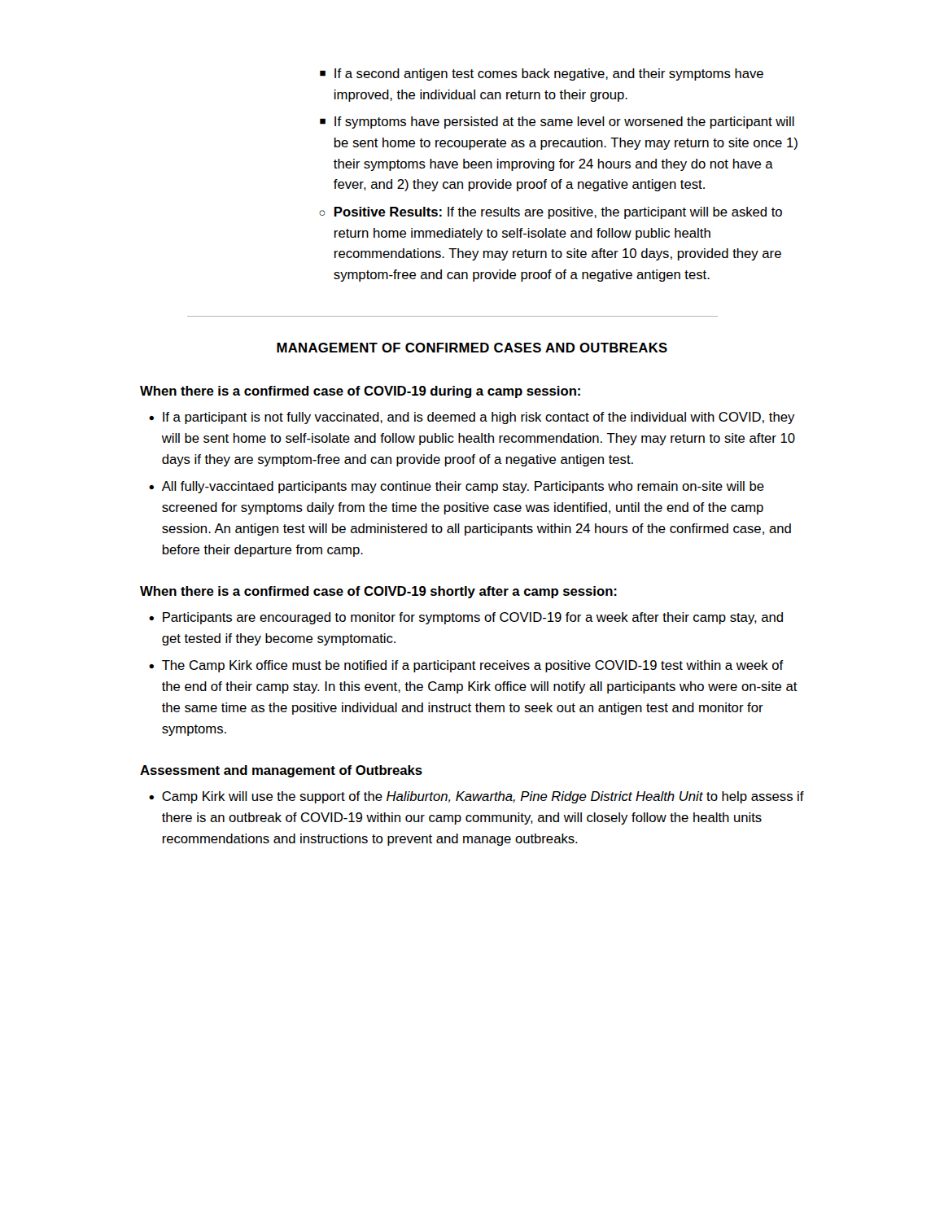If a second antigen test comes back negative, and their symptoms have improved, the individual can return to their group.
If symptoms have persisted at the same level or worsened the participant will be sent home to recouperate as a precaution. They may return to site once 1) their symptoms have been improving for 24 hours and they do not have a fever, and 2) they can provide proof of a negative antigen test.
Positive Results: If the results are positive, the participant will be asked to return home immediately to self-isolate and follow public health recommendations. They may return to site after 10 days, provided they are symptom-free and can provide proof of a negative antigen test.
MANAGEMENT OF CONFIRMED CASES AND OUTBREAKS
When there is a confirmed case of COVID-19 during a camp session:
If a participant is not fully vaccinated, and is deemed a high risk contact of the individual with COVID, they will be sent home to self-isolate and follow public health recommendation. They may return to site after 10 days if they are symptom-free and can provide proof of a negative antigen test.
All fully-vaccintaed participants may continue their camp stay. Participants who remain on-site will be screened for symptoms daily from the time the positive case was identified, until the end of the camp session. An antigen test will be administered to all participants within 24 hours of the confirmed case, and before their departure from camp.
When there is a confirmed case of COIVD-19 shortly after a camp session:
Participants are encouraged to monitor for symptoms of COVID-19 for a week after their camp stay, and get tested if they become symptomatic.
The Camp Kirk office must be notified if a participant receives a positive COVID-19 test within a week of the end of their camp stay. In this event, the Camp Kirk office will notify all participants who were on-site at the same time as the positive individual and instruct them to seek out an antigen test and monitor for symptoms.
Assessment and management of Outbreaks
Camp Kirk will use the support of the Haliburton, Kawartha, Pine Ridge District Health Unit to help assess if there is an outbreak of COVID-19 within our camp community, and will closely follow the health units recommendations and instructions to prevent and manage outbreaks.